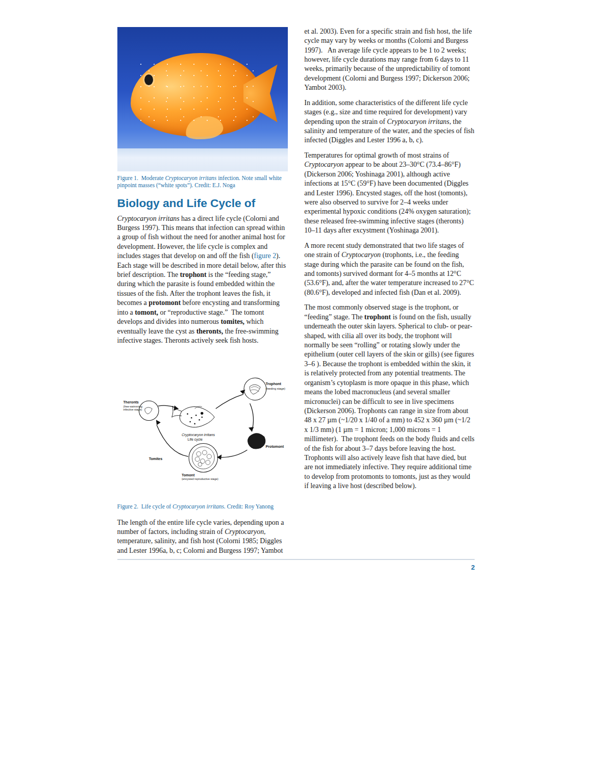Figure 1. Moderate Cryptocaryon irritans infection. Note small white pinpoint masses (“white spots”). Credit: E.J. Noga
Biology and Life Cycle of
Cryptocaryon irritans has a direct life cycle (Colorni and Burgess 1997). This means that infection can spread within a group of fish without the need for another animal host for development. However, the life cycle is complex and includes stages that develop on and off the fish (figure 2). Each stage will be described in more detail below, after this brief description. The trophont is the “feeding stage,” during which the parasite is found embedded within the tissues of the fish. After the trophont leaves the fish, it becomes a protomont before encysting and transforming into a tomont, or “reproductive stage.” The tomont develops and divides into numerous tomites, which eventually leave the cyst as theronts, the free-swimming infective stages. Theronts actively seek fish hosts.
Trophont (feeding stage) Theronts (free-swimming infective stage) Protomont Tomont (encysted reproductive stage) Tomites Cryptocaryon irritans Life cycle
Figure 2. Life cycle of Cryptocaryon irritans. Credit: Roy Yanong
The length of the entire life cycle varies, depending upon a number of factors, including strain of Cryptocaryon, temperature, salinity, and fish host (Colorni 1985; Diggles and Lester 1996a, b, c; Colorni and Burgess 1997; Yambot
et al. 2003). Even for a specific strain and fish host, the life cycle may vary by weeks or months (Colorni and Burgess 1997). An average life cycle appears to be 1 to 2 weeks; however, life cycle durations may range from 6 days to 11 weeks, primarily because of the unpredictability of tomont development (Colorni and Burgess 1997; Dickerson 2006; Yambot 2003).
In addition, some characteristics of the different life cycle stages (e.g., size and time required for development) vary depending upon the strain of Cryptocaryon irritans, the salinity and temperature of the water, and the species of fish infected (Diggles and Lester 1996 a, b, c).
Temperatures for optimal growth of most strains of Cryptocaryon appear to be about 23–30°C (73.4–86°F) (Dickerson 2006; Yoshinaga 2001), although active infections at 15°C (59°F) have been documented (Diggles and Lester 1996). Encysted stages, off the host (tomonts), were also observed to survive for 2–4 weeks under experimental hypoxic conditions (24% oxygen saturation); these released free-swimming infective stages (theronts) 10–11 days after excystment (Yoshinaga 2001).
A more recent study demonstrated that two life stages of one strain of Cryptocaryon (trophonts, i.e., the feeding stage during which the parasite can be found on the fish, and tomonts) survived dormant for 4–5 months at 12°C (53.6°F), and, after the water temperature increased to 27°C (80.6°F), developed and infected fish (Dan et al. 2009).
The most commonly observed stage is the trophont, or “feeding” stage. The trophont is found on the fish, usually underneath the outer skin layers. Spherical to club- or pear-shaped, with cilia all over its body, the trophont will normally be seen “rolling” or rotating slowly under the epithelium (outer cell layers of the skin or gills) (see figures 3–6 ). Because the trophont is embedded within the skin, it is relatively protected from any potential treatments. The organism’s cytoplasm is more opaque in this phase, which means the lobed macronucleus (and several smaller micronuclei) can be difficult to see in live specimens (Dickerson 2006). Trophonts can range in size from about 48 x 27 µm (~1/20 x 1/40 of a mm) to 452 x 360 µm (~1/2 x 1/3 mm) (1 µm = 1 micron; 1,000 microns = 1 millimeter). The trophont feeds on the body fluids and cells of the fish for about 3–7 days before leaving the host. Trophonts will also actively leave fish that have died, but are not immediately infective. They require additional time to develop from protomonts to tomonts, just as they would if leaving a live host (described below).
2